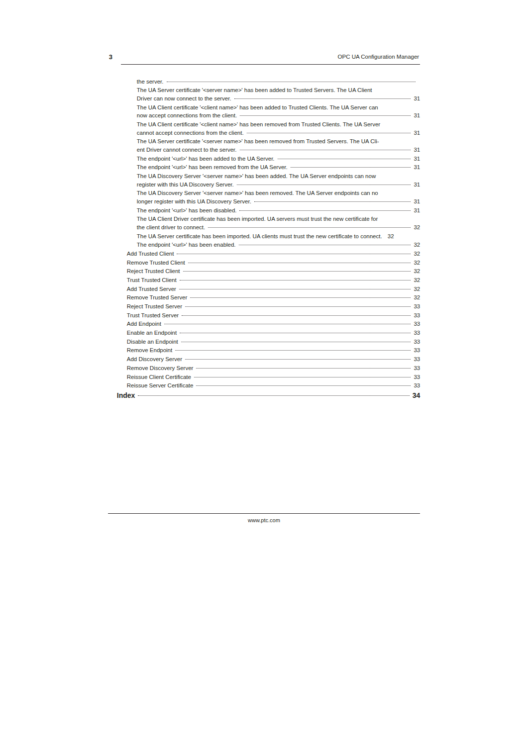3
OPC UA Configuration Manager
the server.
The UA Server certificate '<server name>' has been added to Trusted Servers. The UA Client Driver can now connect to the server. 31
The UA Client certificate '<client name>' has been added to Trusted Clients. The UA Server can now accept connections from the client. 31
The UA Client certificate '<client name>' has been removed from Trusted Clients. The UA Server cannot accept connections from the client. 31
The UA Server certificate '<server name>' has been removed from Trusted Servers. The UA Cli- ent Driver cannot connect to the server. 31
The endpoint '<url>' has been added to the UA Server. 31
The endpoint '<url>' has been removed from the UA Server. 31
The UA Discovery Server '<server name>' has been added. The UA Server endpoints can now register with this UA Discovery Server. 31
The UA Discovery Server '<server name>' has been removed. The UA Server endpoints can no longer register with this UA Discovery Server. 31
The endpoint '<url>' has been disabled. 31
The UA Client Driver certificate has been imported. UA servers must trust the new certificate for the client driver to connect. 32
The UA Server certificate has been imported. UA clients must trust the new certificate to connect. 32
The endpoint '<url>' has been enabled. 32
Add Trusted Client 32
Remove Trusted Client 32
Reject Trusted Client 32
Trust Trusted Client 32
Add Trusted Server 32
Remove Trusted Server 32
Reject Trusted Server 33
Trust Trusted Server 33
Add Endpoint 33
Enable an Endpoint 33
Disable an Endpoint 33
Remove Endpoint 33
Add Discovery Server 33
Remove Discovery Server 33
Reissue Client Certificate 33
Reissue Server Certificate 33
Index 34
www.ptc.com